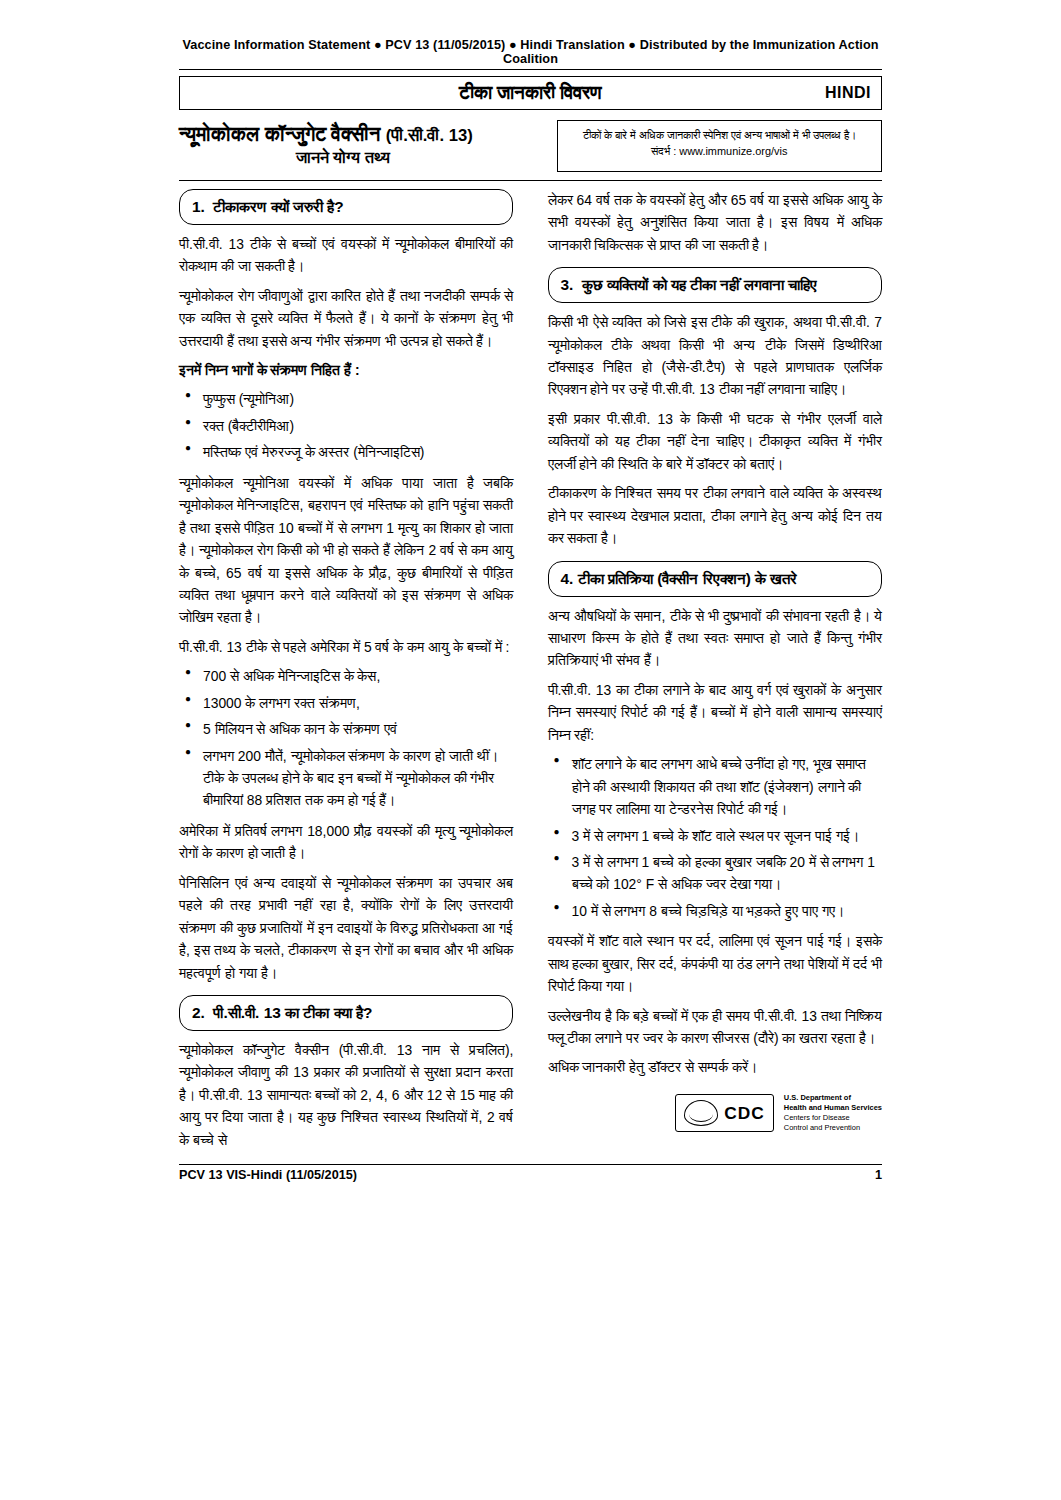Vaccine Information Statement ● PCV 13 (11/05/2015) ● Hindi Translation ● Distributed by the Immunization Action Coalition
टीका जानकारी विवरण HINDI
न्यूमोकोकल कॉन्जुगेट वैक्सीन (पी.सी.वी. 13)
जानने योग्य तथ्य
टीकों के बारे में अधिक जानकारी स्पेनिश एवं अन्य भाषाओं में भी उपलब्ध है।
संदर्भ : www.immunize.org/vis
1. टीकाकरण क्यों जरुरी है?
पी.सी.वी. 13 टीके से बच्चों एवं वयस्कों में न्यूमोकोकल बीमारियों की रोकथाम की जा सकती है।
न्यूमोकोकल रोग जीवाणुओं द्वारा कारित होते हैं तथा नजदीकी सम्पर्क से एक व्यक्ति से दूसरे व्यक्ति में फैलते हैं। ये कानों के संक्रमण हेतु भी उत्तरदायी हैं तथा इससे अन्य गंभीर संक्रमण भी उत्पन्न हो सकते हैं।
इनमें निम्न भागों के संक्रमण निहित हैं :
फुप्फुस (न्यूमोनिआ)
रक्त (बैक्टीरीमिआ)
मस्तिष्क एवं मेरुरज्जू के अस्तर (मेनिन्जाइटिस)
न्यूमोकोकल न्यूमोनिआ वयस्कों में अधिक पाया जाता है जबकि न्यूमोकोकल मेनिन्जाइटिस, बहरापन एवं मस्तिष्क को हानि पहुंचा सकती है तथा इससे पीड़ित 10 बच्चों में से लगभग 1 मृत्यु का शिकार हो जाता है। न्यूमोकोकल रोग किसी को भी हो सकते हैं लेकिन 2 वर्ष से कम आयु के बच्चे, 65 वर्ष या इससे अधिक के प्रौढ़, कुछ बीमारियों से पीड़ित व्यक्ति तथा धूम्रपान करने वाले व्यक्तियों को इस संक्रमण से अधिक जोखिम रहता है।
पी.सी.वी. 13 टीके से पहले अमेरिका में 5 वर्ष के कम आयु के बच्चों में :
700 से अधिक मेनिन्जाइटिस के केस,
13000 के लगभग रक्त संक्रमण,
5 मिलियन से अधिक कान के संक्रमण एवं
लगभग 200 मौतें, न्यूमोकोकल संक्रमण के कारण हो जाती थीं। टीके के उपलब्ध होने के बाद इन बच्चों में न्यूमोकोकल की गंभीर बीमारियां 88 प्रतिशत तक कम हो गई हैं।
अमेरिका में प्रतिवर्ष लगभग 18,000 प्रौढ़ वयस्कों की मृत्यु न्यूमोकोकल रोगों के कारण हो जाती है।
पेनिसिलिन एवं अन्य दवाइयों से न्यूमोकोकल संक्रमण का उपचार अब पहले की तरह प्रभावी नहीं रहा है, क्योंकि रोगों के लिए उत्तरदायी संक्रमण की कुछ प्रजातियों में इन दवाइयों के विरुद्ध प्रतिरोधकता आ गई है, इस तथ्य के चलते, टीकाकरण से इन रोगों का बचाव और भी अधिक महत्वपूर्ण हो गया है।
2. पी.सी.वी. 13 का टीका क्या है?
न्यूमोकोकल कॉन्जुगेट वैक्सीन (पी.सी.वी. 13 नाम से प्रचलित), न्यूमोकोकल जीवाणु की 13 प्रकार की प्रजातियों से सुरक्षा प्रदान करता है। पी.सी.वी. 13 सामान्यतः बच्चों को 2, 4, 6 और 12 से 15 माह की आयु पर दिया जाता है। यह कुछ निश्चित स्वास्थ्य स्थितियों में, 2 वर्ष के बच्चे से
लेकर 64 वर्ष तक के वयस्कों हेतु और 65 वर्ष या इससे अधिक आयु के सभी वयस्कों हेतु अनुशंसित किया जाता है। इस विषय में अधिक जानकारी चिकित्सक से प्राप्त की जा सकती है।
3. कुछ व्यक्तियों को यह टीका नहीं लगवाना चाहिए
किसी भी ऐसे व्यक्ति को जिसे इस टीके की खुराक, अथवा पी.सी.वी. 7 न्यूमोकोकल टीके अथवा किसी भी अन्य टीके जिसमें डिप्थीरिआ टॉक्साइड निहित हो (जैसे-डी.टैप) से पहले प्राणघातक एलर्जिक रिएक्शन होने पर उन्हें पी.सी.वी. 13 टीका नहीं लगवाना चाहिए।
इसी प्रकार पी.सी.वी. 13 के किसी भी घटक से गंभीर एलर्जी वाले व्यक्तियों को यह टीका नहीं देना चाहिए। टीकाकृत व्यक्ति में गंभीर एलर्जी होने की स्थिति के बारे में डॉक्टर को बताएं।
टीकाकरण के निश्चित समय पर टीका लगवाने वाले व्यक्ति के अस्वस्थ होने पर स्वास्थ्य देखभाल प्रदाता, टीका लगाने हेतु अन्य कोई दिन तय कर सकता है।
4. टीका प्रतिक्रिया (वैक्सीन रिएक्शन) के खतरे
अन्य औषधियों के समान, टीके से भी दुष्प्रभावों की संभावना रहती है। ये साधारण किस्म के होते हैं तथा स्वतः समाप्त हो जाते हैं किन्तु गंभीर प्रतिक्रियाएं भी संभव हैं।
पी.सी.वी. 13 का टीका लगाने के बाद आयु वर्ग एवं खुराकों के अनुसार निम्न समस्याएं रिपोर्ट की गई हैं। बच्चों में होने वाली सामान्य समस्याएं निम्न रहीं:
शॉट लगाने के बाद लगभग आधे बच्चे उनींदा हो गए, भूख समाप्त होने की अस्थायी शिकायत की तथा शॉट (इंजेक्शन) लगाने की जगह पर लालिमा या टेन्डरनेस रिपोर्ट की गई।
3 में से लगभग 1 बच्चे के शॉट वाले स्थल पर सूजन पाई गई।
3 में से लगभग 1 बच्चे को हल्का बुखार जबकि 20 में से लगभग 1 बच्चे को 102° F से अधिक ज्वर देखा गया।
10 में से लगभग 8 बच्चे चिड़चिड़े या भड़कते हुए पाए गए।
वयस्कों में शॉट वाले स्थान पर दर्द, लालिमा एवं सूजन पाई गई। इसके साथ हल्का बुखार, सिर दर्द, कंपकंपी या ठंड लगने तथा पेशियों में दर्द भी रिपोर्ट किया गया।
उल्लेखनीय है कि बड़े बच्चों में एक ही समय पी.सी.वी. 13 तथा निष्क्रिय फ्लू टीका लगाने पर ज्वर के कारण सीजरस (दौरे) का खतरा रहता है।
अधिक जानकारी हेतु डॉक्टर से सम्पर्क करें।
CDC
U.S. Department of
Health and Human Services
Centers for Disease
Control and Prevention
PCV 13 VIS-Hindi (11/05/2015) 1